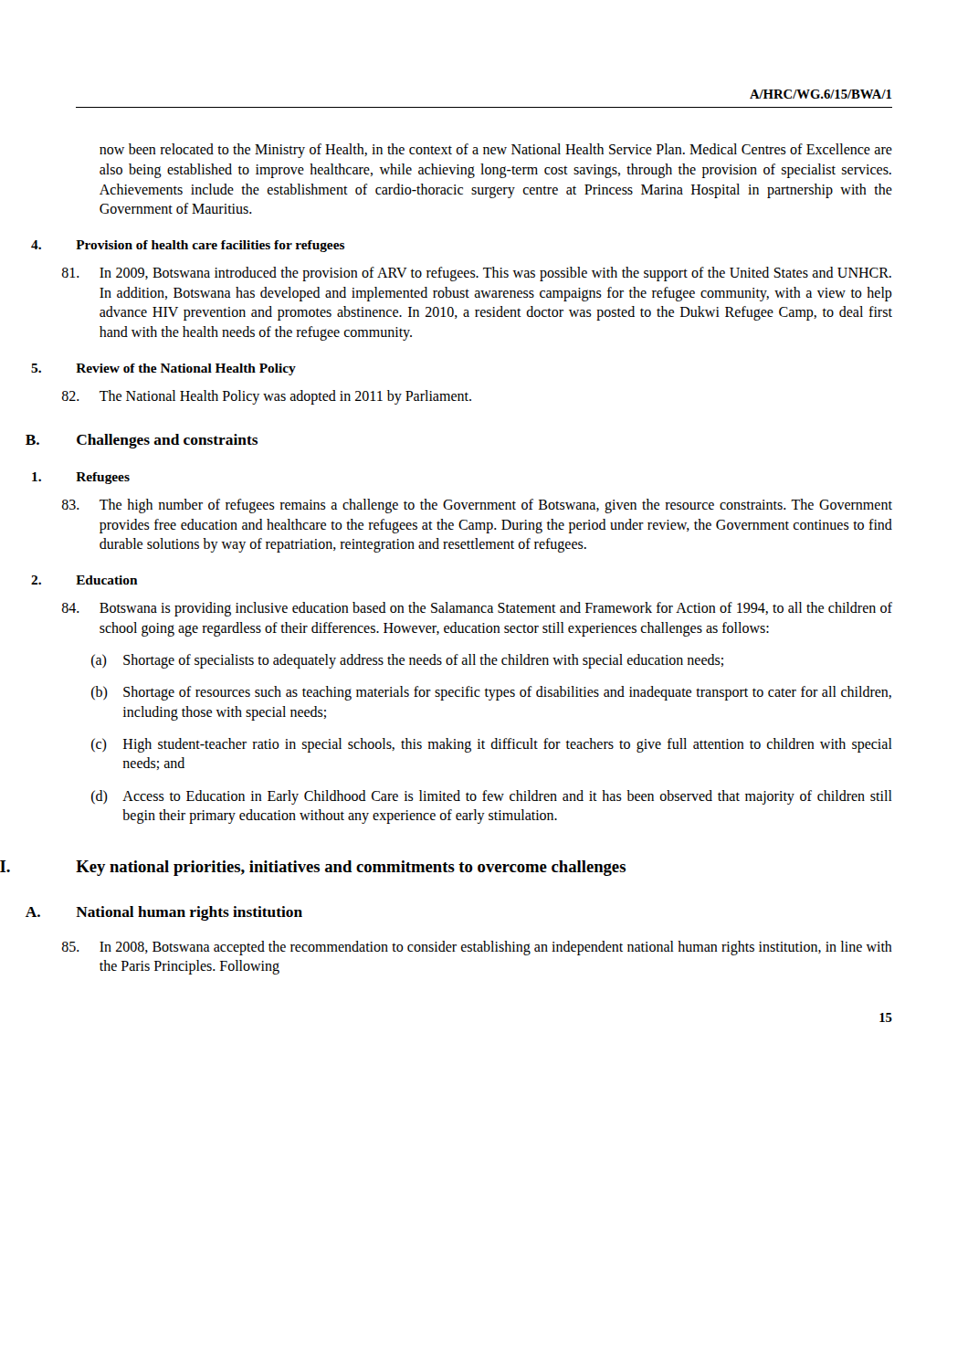A/HRC/WG.6/15/BWA/1
now been relocated to the Ministry of Health, in the context of a new National Health Service Plan. Medical Centres of Excellence are also being established to improve healthcare, while achieving long-term cost savings, through the provision of specialist services. Achievements include the establishment of cardio-thoracic surgery centre at Princess Marina Hospital in partnership with the Government of Mauritius.
4. Provision of health care facilities for refugees
81. In 2009, Botswana introduced the provision of ARV to refugees. This was possible with the support of the United States and UNHCR. In addition, Botswana has developed and implemented robust awareness campaigns for the refugee community, with a view to help advance HIV prevention and promotes abstinence. In 2010, a resident doctor was posted to the Dukwi Refugee Camp, to deal first hand with the health needs of the refugee community.
5. Review of the National Health Policy
82. The National Health Policy was adopted in 2011 by Parliament.
B. Challenges and constraints
1. Refugees
83. The high number of refugees remains a challenge to the Government of Botswana, given the resource constraints. The Government provides free education and healthcare to the refugees at the Camp. During the period under review, the Government continues to find durable solutions by way of repatriation, reintegration and resettlement of refugees.
2. Education
84. Botswana is providing inclusive education based on the Salamanca Statement and Framework for Action of 1994, to all the children of school going age regardless of their differences. However, education sector still experiences challenges as follows:
(a) Shortage of specialists to adequately address the needs of all the children with special education needs;
(b) Shortage of resources such as teaching materials for specific types of disabilities and inadequate transport to cater for all children, including those with special needs;
(c) High student-teacher ratio in special schools, this making it difficult for teachers to give full attention to children with special needs; and
(d) Access to Education in Early Childhood Care is limited to few children and it has been observed that majority of children still begin their primary education without any experience of early stimulation.
VI. Key national priorities, initiatives and commitments to overcome challenges
A. National human rights institution
85. In 2008, Botswana accepted the recommendation to consider establishing an independent national human rights institution, in line with the Paris Principles. Following
15